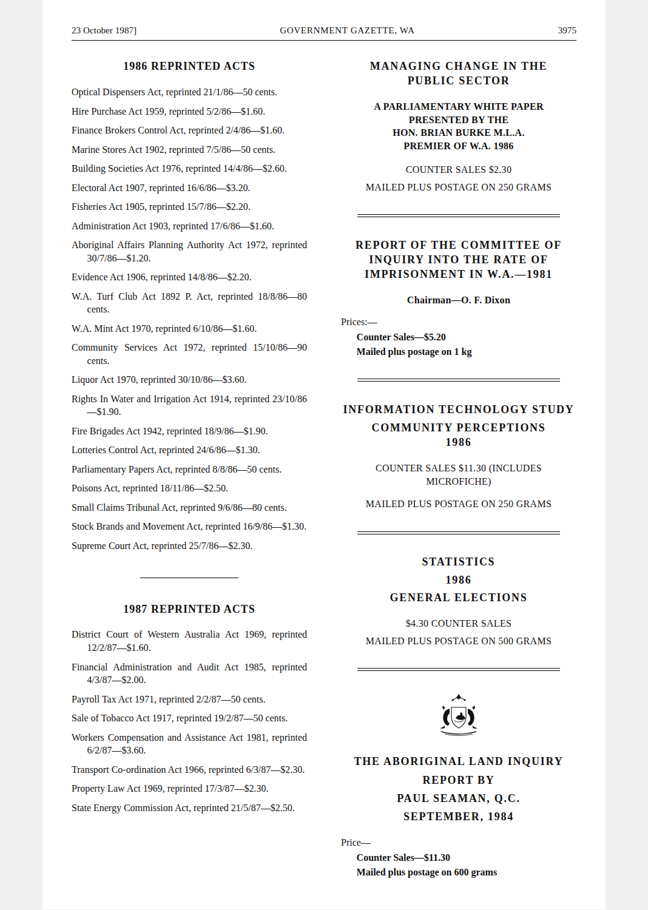23 October 1987] GOVERNMENT GAZETTE, WA 3975
1986 REPRINTED ACTS
Optical Dispensers Act, reprinted 21/1/86—50 cents.
Hire Purchase Act 1959, reprinted 5/2/86—$1.60.
Finance Brokers Control Act, reprinted 2/4/86—$1.60.
Marine Stores Act 1902, reprinted 7/5/86—50 cents.
Building Societies Act 1976, reprinted 14/4/86—$2.60.
Electoral Act 1907, reprinted 16/6/86—$3.20.
Fisheries Act 1905, reprinted 15/7/86—$2.20.
Administration Act 1903, reprinted 17/6/86—$1.60.
Aboriginal Affairs Planning Authority Act 1972, reprinted 30/7/86—$1.20.
Evidence Act 1906, reprinted 14/8/86—$2.20.
W.A. Turf Club Act 1892 P. Act, reprinted 18/8/86—80 cents.
W.A. Mint Act 1970, reprinted 6/10/86—$1.60.
Community Services Act 1972, reprinted 15/10/86—90 cents.
Liquor Act 1970, reprinted 30/10/86—$3.60.
Rights In Water and Irrigation Act 1914, reprinted 23/10/86—$1.90.
Fire Brigades Act 1942, reprinted 18/9/86—$1.90.
Lotteries Control Act, reprinted 24/6/86—$1.30.
Parliamentary Papers Act, reprinted 8/8/86—50 cents.
Poisons Act, reprinted 18/11/86—$2.50.
Small Claims Tribunal Act, reprinted 9/6/86—80 cents.
Stock Brands and Movement Act, reprinted 16/9/86—$1.30.
Supreme Court Act, reprinted 25/7/86—$2.30.
1987 REPRINTED ACTS
District Court of Western Australia Act 1969, reprinted 12/2/87—$1.60.
Financial Administration and Audit Act 1985, reprinted 4/3/87—$2.00.
Payroll Tax Act 1971, reprinted 2/2/87—50 cents.
Sale of Tobacco Act 1917, reprinted 19/2/87—50 cents.
Workers Compensation and Assistance Act 1981, reprinted 6/2/87—$3.60.
Transport Co-ordination Act 1966, reprinted 6/3/87—$2.30.
Property Law Act 1969, reprinted 17/3/87—$2.30.
State Energy Commission Act, reprinted 21/5/87—$2.50.
MANAGING CHANGE IN THE
PUBLIC SECTOR
A PARLIAMENTARY WHITE PAPER
PRESENTED BY THE
HON. BRIAN BURKE M.L.A.
PREMIER OF W.A. 1986
COUNTER SALES $2.30
MAILED PLUS POSTAGE ON 250 GRAMS
REPORT OF THE COMMITTEE OF
INQUIRY INTO THE RATE OF
IMPRISONMENT IN W.A.—1981
Chairman—O. F. Dixon
Prices:—
Counter Sales—$5.20
Mailed plus postage on 1 kg
INFORMATION TECHNOLOGY STUDY
COMMUNITY PERCEPTIONS
1986
COUNTER SALES $11.30 (INCLUDES
MICROFICHE)
MAILED PLUS POSTAGE ON 250 GRAMS
STATISTICS
1986
GENERAL ELECTIONS
$4.30 COUNTER SALES
MAILED PLUS POSTAGE ON 500 GRAMS
THE ABORIGINAL LAND INQUIRY
REPORT BY
PAUL SEAMAN, Q.C.
SEPTEMBER, 1984
Price—
Counter Sales—$11.30
Mailed plus postage on 600 grams